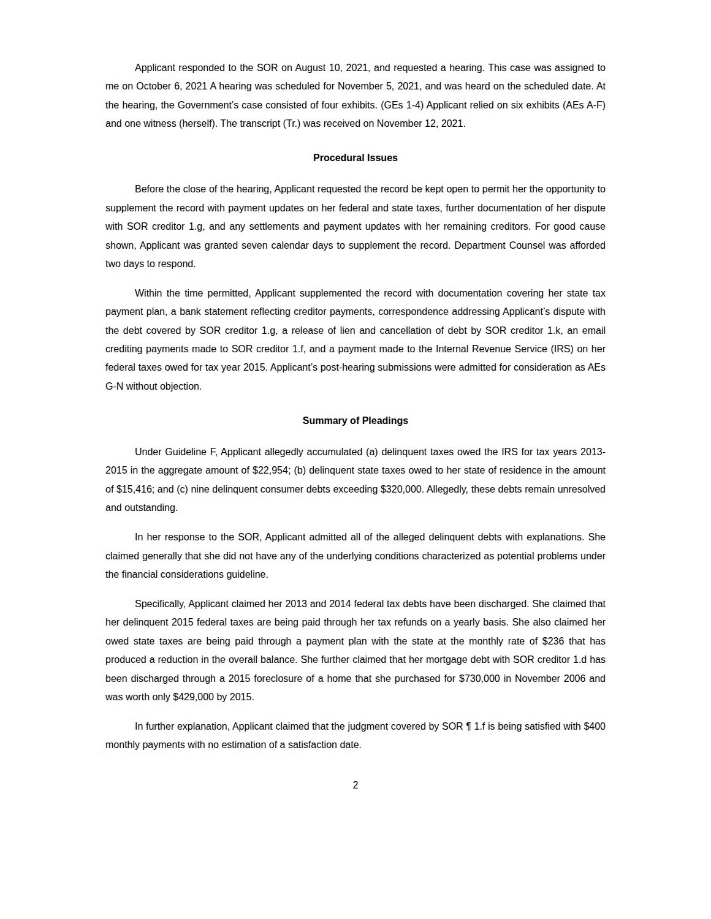Applicant responded to the SOR on August 10, 2021, and requested a hearing. This case was assigned to me on October 6, 2021 A hearing was scheduled for November 5, 2021, and was heard on the scheduled date. At the hearing, the Government’s case consisted of four exhibits. (GEs 1-4) Applicant relied on six exhibits (AEs A-F) and one witness (herself). The transcript (Tr.) was received on November 12, 2021.
Procedural Issues
Before the close of the hearing, Applicant requested the record be kept open to permit her the opportunity to supplement the record with payment updates on her federal and state taxes, further documentation of her dispute with SOR creditor 1.g, and any settlements and payment updates with her remaining creditors. For good cause shown, Applicant was granted seven calendar days to supplement the record. Department Counsel was afforded two days to respond.
Within the time permitted, Applicant supplemented the record with documentation covering her state tax payment plan, a bank statement reflecting creditor payments, correspondence addressing Applicant’s dispute with the debt covered by SOR creditor 1.g, a release of lien and cancellation of debt by SOR creditor 1.k, an email crediting payments made to SOR creditor 1.f, and a payment made to the Internal Revenue Service (IRS) on her federal taxes owed for tax year 2015. Applicant’s post-hearing submissions were admitted for consideration as AEs G-N without objection.
Summary of Pleadings
Under Guideline F, Applicant allegedly accumulated (a) delinquent taxes owed the IRS for tax years 2013-2015 in the aggregate amount of $22,954; (b) delinquent state taxes owed to her state of residence in the amount of $15,416; and (c) nine delinquent consumer debts exceeding $320,000. Allegedly, these debts remain unresolved and outstanding.
In her response to the SOR, Applicant admitted all of the alleged delinquent debts with explanations. She claimed generally that she did not have any of the underlying conditions characterized as potential problems under the financial considerations guideline.
Specifically, Applicant claimed her 2013 and 2014 federal tax debts have been discharged. She claimed that her delinquent 2015 federal taxes are being paid through her tax refunds on a yearly basis. She also claimed her owed state taxes are being paid through a payment plan with the state at the monthly rate of $236 that has produced a reduction in the overall balance. She further claimed that her mortgage debt with SOR creditor 1.d has been discharged through a 2015 foreclosure of a home that she purchased for $730,000 in November 2006 and was worth only $429,000 by 2015.
In further explanation, Applicant claimed that the judgment covered by SOR ¶ 1.f is being satisfied with $400 monthly payments with no estimation of a satisfaction date.
2